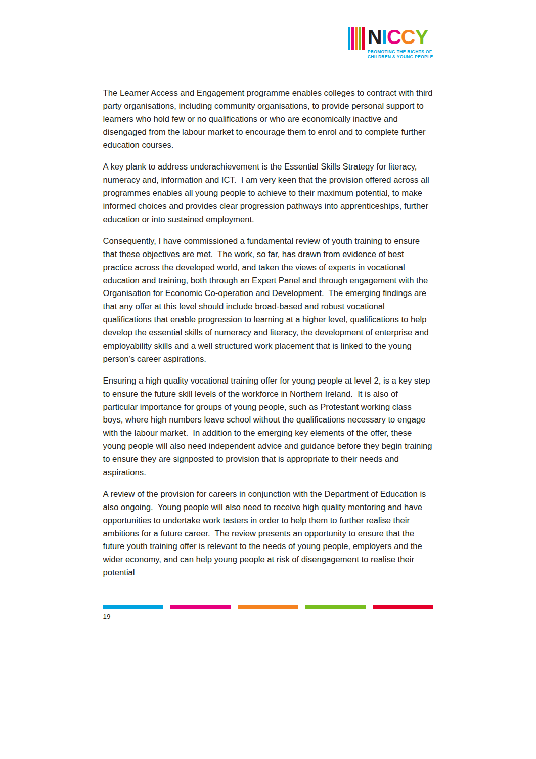NICCY
Promoting the rights of
children & young people
The Learner Access and Engagement programme enables colleges to contract with third party organisations, including community organisations, to provide personal support to learners who hold few or no qualifications or who are economically inactive and disengaged from the labour market to encourage them to enrol and to complete further education courses.
A key plank to address underachievement is the Essential Skills Strategy for literacy, numeracy and, information and ICT. I am very keen that the provision offered across all programmes enables all young people to achieve to their maximum potential, to make informed choices and provides clear progression pathways into apprenticeships, further education or into sustained employment.
Consequently, I have commissioned a fundamental review of youth training to ensure that these objectives are met. The work, so far, has drawn from evidence of best practice across the developed world, and taken the views of experts in vocational education and training, both through an Expert Panel and through engagement with the Organisation for Economic Co-operation and Development. The emerging findings are that any offer at this level should include broad-based and robust vocational qualifications that enable progression to learning at a higher level, qualifications to help develop the essential skills of numeracy and literacy, the development of enterprise and employability skills and a well structured work placement that is linked to the young person’s career aspirations.
Ensuring a high quality vocational training offer for young people at level 2, is a key step to ensure the future skill levels of the workforce in Northern Ireland. It is also of particular importance for groups of young people, such as Protestant working class boys, where high numbers leave school without the qualifications necessary to engage with the labour market. In addition to the emerging key elements of the offer, these young people will also need independent advice and guidance before they begin training to ensure they are signposted to provision that is appropriate to their needs and aspirations.
A review of the provision for careers in conjunction with the Department of Education is also ongoing. Young people will also need to receive high quality mentoring and have opportunities to undertake work tasters in order to help them to further realise their ambitions for a future career. The review presents an opportunity to ensure that the future youth training offer is relevant to the needs of young people, employers and the wider economy, and can help young people at risk of disengagement to realise their potential
19